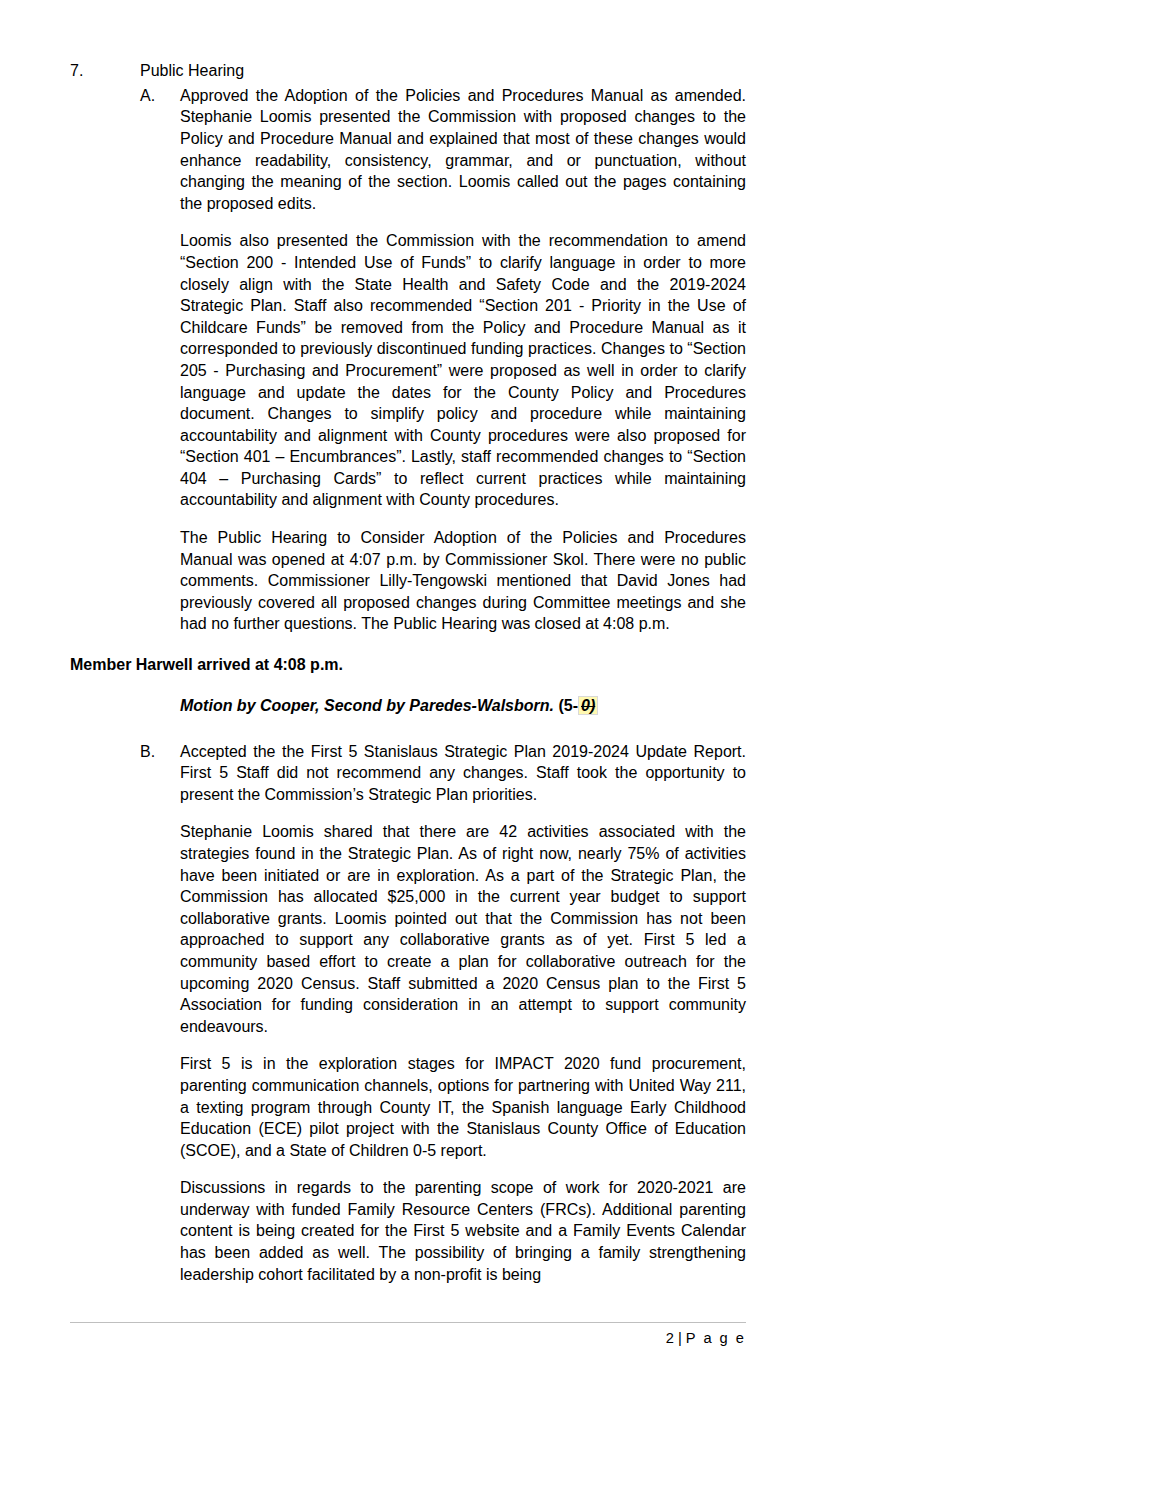7.
Public Hearing
A.
Approved the Adoption of the Policies and Procedures Manual as amended. Stephanie Loomis presented the Commission with proposed changes to the Policy and Procedure Manual and explained that most of these changes would enhance readability, consistency, grammar, and or punctuation, without changing the meaning of the section. Loomis called out the pages containing the proposed edits.
Loomis also presented the Commission with the recommendation to amend “Section 200 - Intended Use of Funds” to clarify language in order to more closely align with the State Health and Safety Code and the 2019-2024 Strategic Plan. Staff also recommended “Section 201 - Priority in the Use of Childcare Funds” be removed from the Policy and Procedure Manual as it corresponded to previously discontinued funding practices. Changes to “Section 205 - Purchasing and Procurement” were proposed as well in order to clarify language and update the dates for the County Policy and Procedures document. Changes to simplify policy and procedure while maintaining accountability and alignment with County procedures were also proposed for “Section 401 – Encumbrances”. Lastly, staff recommended changes to “Section 404 – Purchasing Cards” to reflect current practices while maintaining accountability and alignment with County procedures.
The Public Hearing to Consider Adoption of the Policies and Procedures Manual was opened at 4:07 p.m. by Commissioner Skol. There were no public comments. Commissioner Lilly-Tengowski mentioned that David Jones had previously covered all proposed changes during Committee meetings and she had no further questions. The Public Hearing was closed at 4:08 p.m.
Member Harwell arrived at 4:08 p.m.
Motion by Cooper, Second by Paredes-Walsborn. (5-0)
B.
Accepted the the First 5 Stanislaus Strategic Plan 2019-2024 Update Report. First 5 Staff did not recommend any changes. Staff took the opportunity to present the Commission’s Strategic Plan priorities.
Stephanie Loomis shared that there are 42 activities associated with the strategies found in the Strategic Plan. As of right now, nearly 75% of activities have been initiated or are in exploration. As a part of the Strategic Plan, the Commission has allocated $25,000 in the current year budget to support collaborative grants. Loomis pointed out that the Commission has not been approached to support any collaborative grants as of yet. First 5 led a community based effort to create a plan for collaborative outreach for the upcoming 2020 Census. Staff submitted a 2020 Census plan to the First 5 Association for funding consideration in an attempt to support community endeavours.
First 5 is in the exploration stages for IMPACT 2020 fund procurement, parenting communication channels, options for partnering with United Way 211, a texting program through County IT, the Spanish language Early Childhood Education (ECE) pilot project with the Stanislaus County Office of Education (SCOE), and a State of Children 0-5 report.
Discussions in regards to the parenting scope of work for 2020-2021 are underway with funded Family Resource Centers (FRCs). Additional parenting content is being created for the First 5 website and a Family Events Calendar has been added as well. The possibility of bringing a family strengthening leadership cohort facilitated by a non-profit is being
2 | P a g e